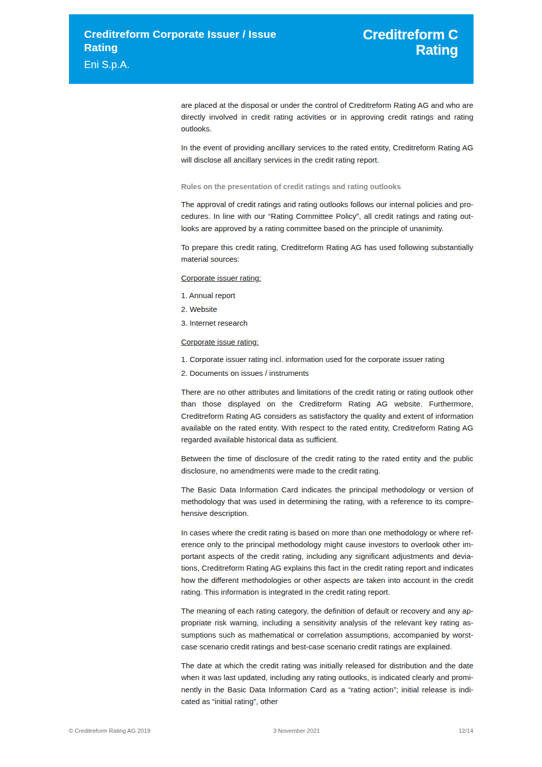Creditreform Corporate Issuer / Issue Rating
Eni S.p.A.
Creditreform C
Rating
are placed at the disposal or under the control of Creditreform Rating AG and who are directly involved in credit rating activities or in approving credit ratings and rating outlooks.
In the event of providing ancillary services to the rated entity, Creditreform Rating AG will disclose all ancillary services in the credit rating report.
Rules on the presentation of credit ratings and rating outlooks
The approval of credit ratings and rating outlooks follows our internal policies and procedures. In line with our “Rating Committee Policy”, all credit ratings and rating outlooks are approved by a rating committee based on the principle of unanimity.
To prepare this credit rating, Creditreform Rating AG has used following substantially material sources:
Corporate issuer rating:
1. Annual report
2. Website
3. Internet research
Corporate issue rating:
1. Corporate issuer rating incl. information used for the corporate issuer rating
2. Documents on issues / instruments
There are no other attributes and limitations of the credit rating or rating outlook other than those displayed on the Creditreform Rating AG website. Furthermore, Creditreform Rating AG considers as satisfactory the quality and extent of information available on the rated entity. With respect to the rated entity, Creditreform Rating AG regarded available historical data as sufficient.
Between the time of disclosure of the credit rating to the rated entity and the public disclosure, no amendments were made to the credit rating.
The Basic Data Information Card indicates the principal methodology or version of methodology that was used in determining the rating, with a reference to its comprehensive description.
In cases where the credit rating is based on more than one methodology or where reference only to the principal methodology might cause investors to overlook other important aspects of the credit rating, including any significant adjustments and deviations, Creditreform Rating AG explains this fact in the credit rating report and indicates how the different methodologies or other aspects are taken into account in the credit rating. This information is integrated in the credit rating report.
The meaning of each rating category, the definition of default or recovery and any appropriate risk warning, including a sensitivity analysis of the relevant key rating assumptions such as mathematical or correlation assumptions, accompanied by worst-case scenario credit ratings and best-case scenario credit ratings are explained.
The date at which the credit rating was initially released for distribution and the date when it was last updated, including any rating outlooks, is indicated clearly and prominently in the Basic Data Information Card as a “rating action”; initial release is indicated as “initial rating”, other
© Creditreform Rating AG 2019
3 November 2021
12/14